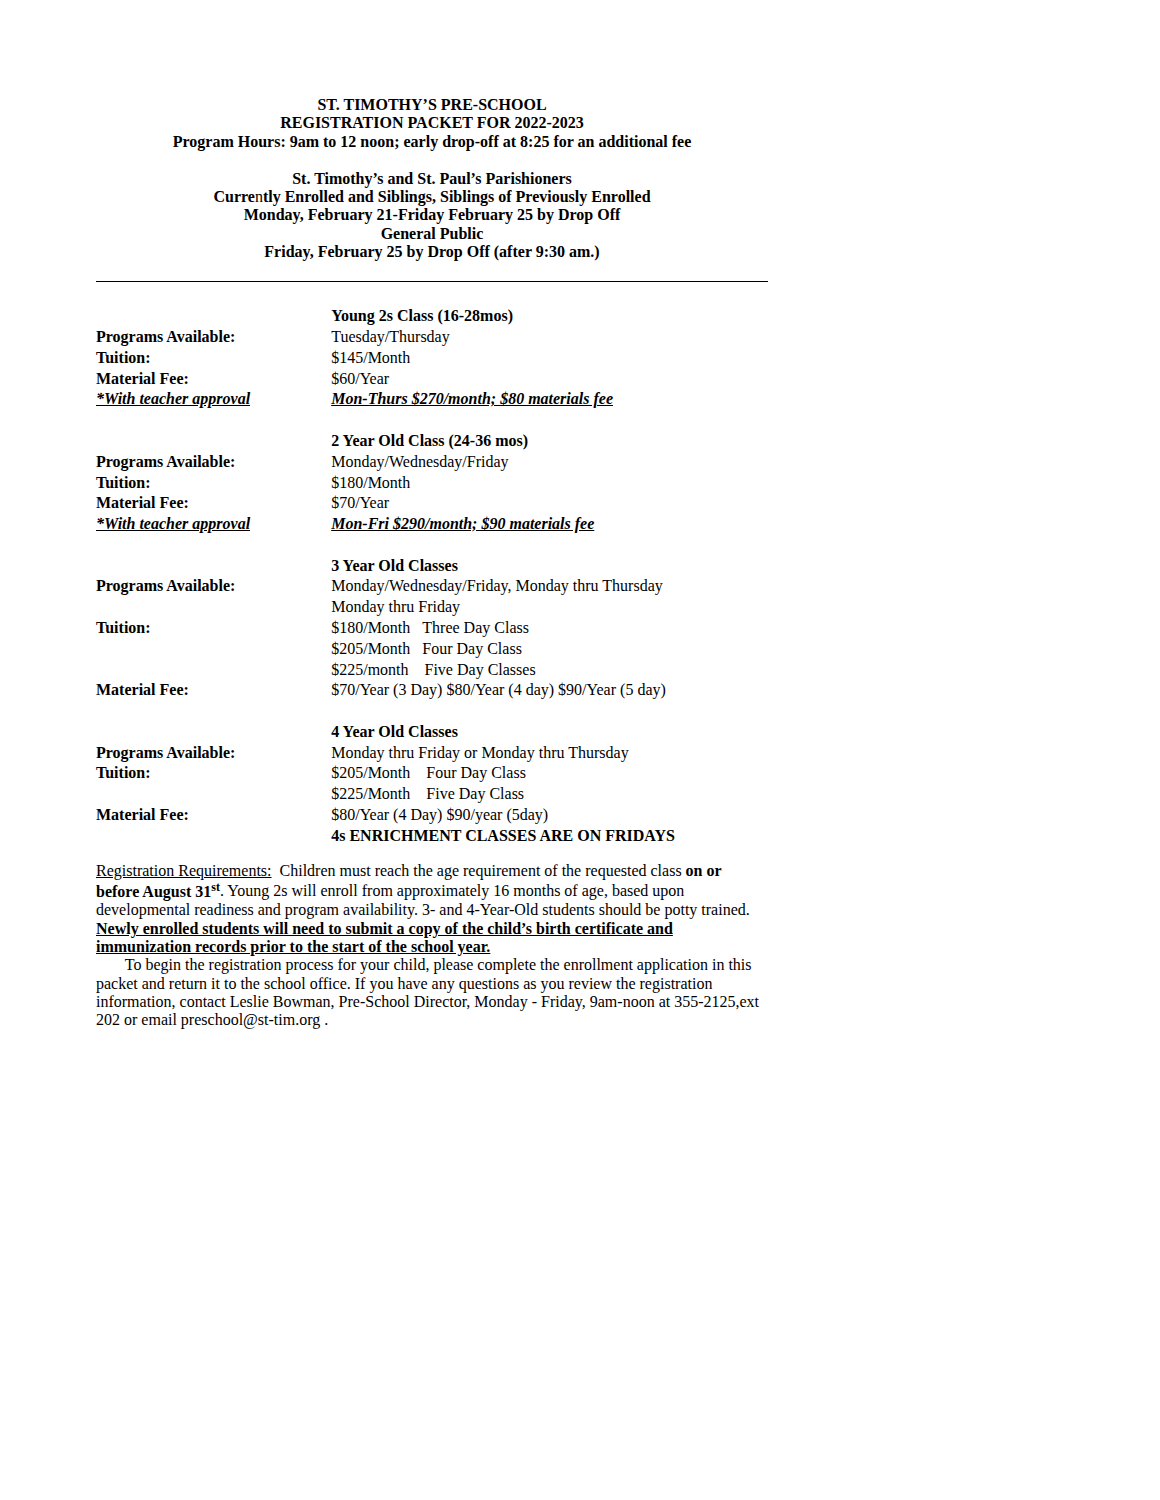ST. TIMOTHY’S PRE-SCHOOL
REGISTRATION PACKET FOR 2022-2023
Program Hours: 9am to 12 noon; early drop-off at 8:25 for an additional fee
St. Timothy’s and St. Paul’s Parishioners
Currently Enrolled and Siblings, Siblings of Previously Enrolled
Monday, February 21-Friday February 25 by Drop Off
General Public
Friday, February 25 by Drop Off (after 9:30 am.)
| | Young 2s Class (16-28mos) |
| Programs Available: | Tuesday/Thursday |
| Tuition: | $145/Month |
| Material Fee: | $60/Year |
| *With teacher approval | Mon-Thurs $270/month; $80 materials fee |
| | 2 Year Old Class (24-36 mos) |
| Programs Available: | Monday/Wednesday/Friday |
| Tuition: | $180/Month |
| Material Fee: | $70/Year |
| *With teacher approval | Mon-Fri $290/month; $90 materials fee |
| | 3 Year Old Classes |
| Programs Available: | Monday/Wednesday/Friday, Monday thru Thursday |
| | Monday thru Friday |
| Tuition: | $180/Month Three Day Class |
| | $205/Month Four Day Class |
| | $225/month Five Day Classes |
| Material Fee: | $70/Year (3 Day) $80/Year (4 day) $90/Year (5 day) |
| | 4 Year Old Classes |
| Programs Available: | Monday thru Friday or Monday thru Thursday |
| Tuition: | $205/Month Four Day Class |
| | $225/Month Five Day Class |
| Material Fee: | $80/Year (4 Day) $90/year (5day) |
| | 4s ENRICHMENT CLASSES ARE ON FRIDAYS |
Registration Requirements: Children must reach the age requirement of the requested class on or before August 31st. Young 2s will enroll from approximately 16 months of age, based upon developmental readiness and program availability. 3- and 4-Year-Old students should be potty trained. Newly enrolled students will need to submit a copy of the child’s birth certificate and immunization records prior to the start of the school year.
To begin the registration process for your child, please complete the enrollment application in this packet and return it to the school office. If you have any questions as you review the registration information, contact Leslie Bowman, Pre-School Director, Monday - Friday, 9am-noon at 355-2125,ext 202 or email preschool@st-tim.org .